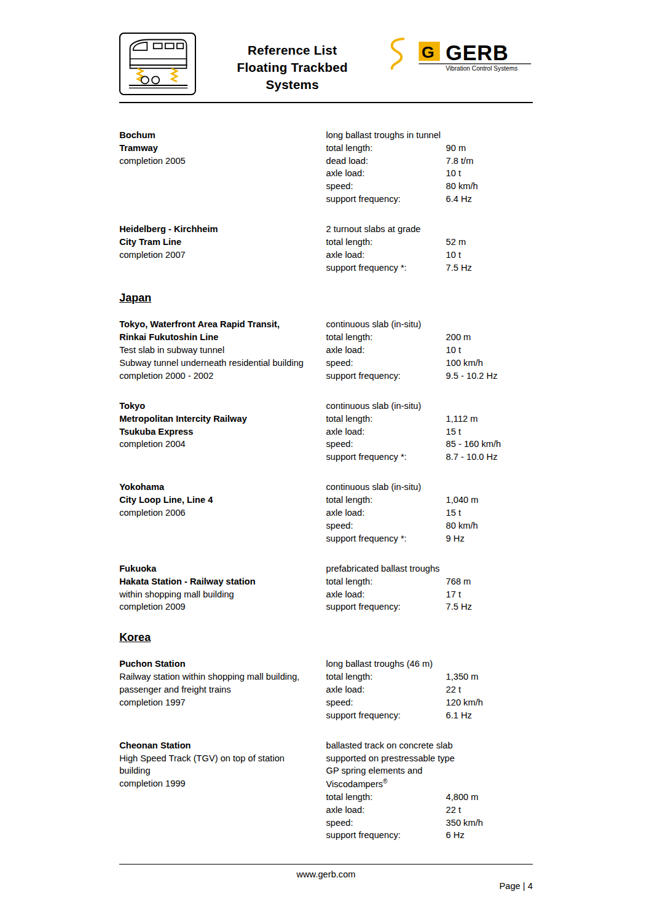Reference List
Floating Trackbed Systems
GERB G Vibration Control Systems
Bochum
Tramway
completion 2005
long ballast troughs in tunnel
total length: 90 m
dead load: 7.8 t/m
axle load: 10 t
speed: 80 km/h
support frequency: 6.4 Hz
Heidelberg - Kirchheim
City Tram Line
completion 2007
2 turnout slabs at grade
total length: 52 m
axle load: 10 t
support frequency *: 7.5 Hz
Japan
Tokyo, Waterfront Area Rapid Transit,
Rinkai Fukutoshin Line
Test slab in subway tunnel
Subway tunnel underneath residential building
completion 2000 - 2002
continuous slab (in-situ)
total length: 200 m
axle load: 10 t
speed: 100 km/h
support frequency: 9.5 - 10.2 Hz
Tokyo
Metropolitan Intercity Railway
Tsukuba Express
completion 2004
continuous slab (in-situ)
total length: 1,112 m
axle load: 15 t
speed: 85 - 160 km/h
support frequency *: 8.7 - 10.0 Hz
Yokohama
City Loop Line, Line 4
completion 2006
continuous slab (in-situ)
total length: 1,040 m
axle load: 15 t
speed: 80 km/h
support frequency *: 9 Hz
Fukuoka
Hakata Station - Railway station
within shopping mall building
completion 2009
prefabricated ballast troughs
total length: 768 m
axle load: 17 t
support frequency: 7.5 Hz
Korea
Puchon Station
Railway station within shopping mall building,
passenger and freight trains
completion 1997
long ballast troughs (46 m)
total length: 1,350 m
axle load: 22 t
speed: 120 km/h
support frequency: 6.1 Hz
Cheonan Station
High Speed Track (TGV) on top of station building
completion 1999
ballasted track on concrete slab
supported on prestressable type
GP spring elements and
Viscodampers®
total length: 4,800 m
axle load: 22 t
speed: 350 km/h
support frequency: 6 Hz
www.gerb.com
Page | 4